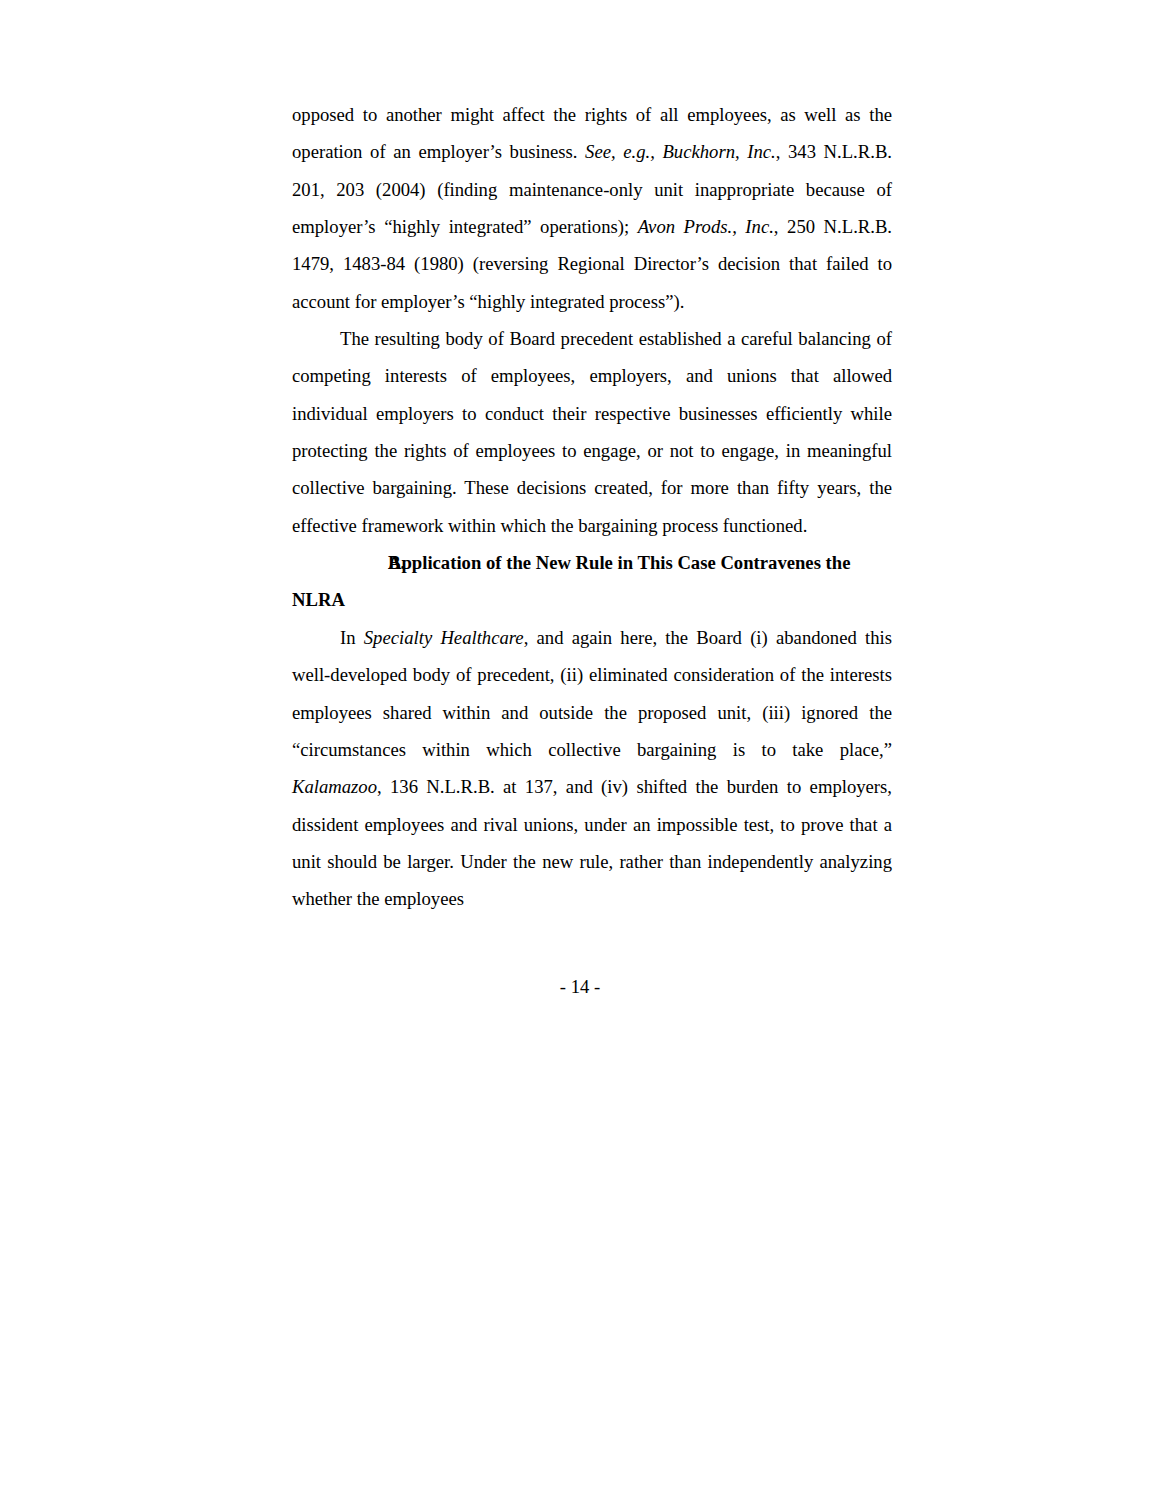opposed to another might affect the rights of all employees, as well as the operation of an employer’s business. See, e.g., Buckhorn, Inc., 343 N.L.R.B. 201, 203 (2004) (finding maintenance-only unit inappropriate because of employer’s “highly integrated” operations); Avon Prods., Inc., 250 N.L.R.B. 1479, 1483-84 (1980) (reversing Regional Director’s decision that failed to account for employer’s “highly integrated process”).
The resulting body of Board precedent established a careful balancing of competing interests of employees, employers, and unions that allowed individual employers to conduct their respective businesses efficiently while protecting the rights of employees to engage, or not to engage, in meaningful collective bargaining. These decisions created, for more than fifty years, the effective framework within which the bargaining process functioned.
B. Application of the New Rule in This Case Contravenes the NLRA
In Specialty Healthcare, and again here, the Board (i) abandoned this well-developed body of precedent, (ii) eliminated consideration of the interests employees shared within and outside the proposed unit, (iii) ignored the “circumstances within which collective bargaining is to take place,” Kalamazoo, 136 N.L.R.B. at 137, and (iv) shifted the burden to employers, dissident employees and rival unions, under an impossible test, to prove that a unit should be larger. Under the new rule, rather than independently analyzing whether the employees
- 14 -